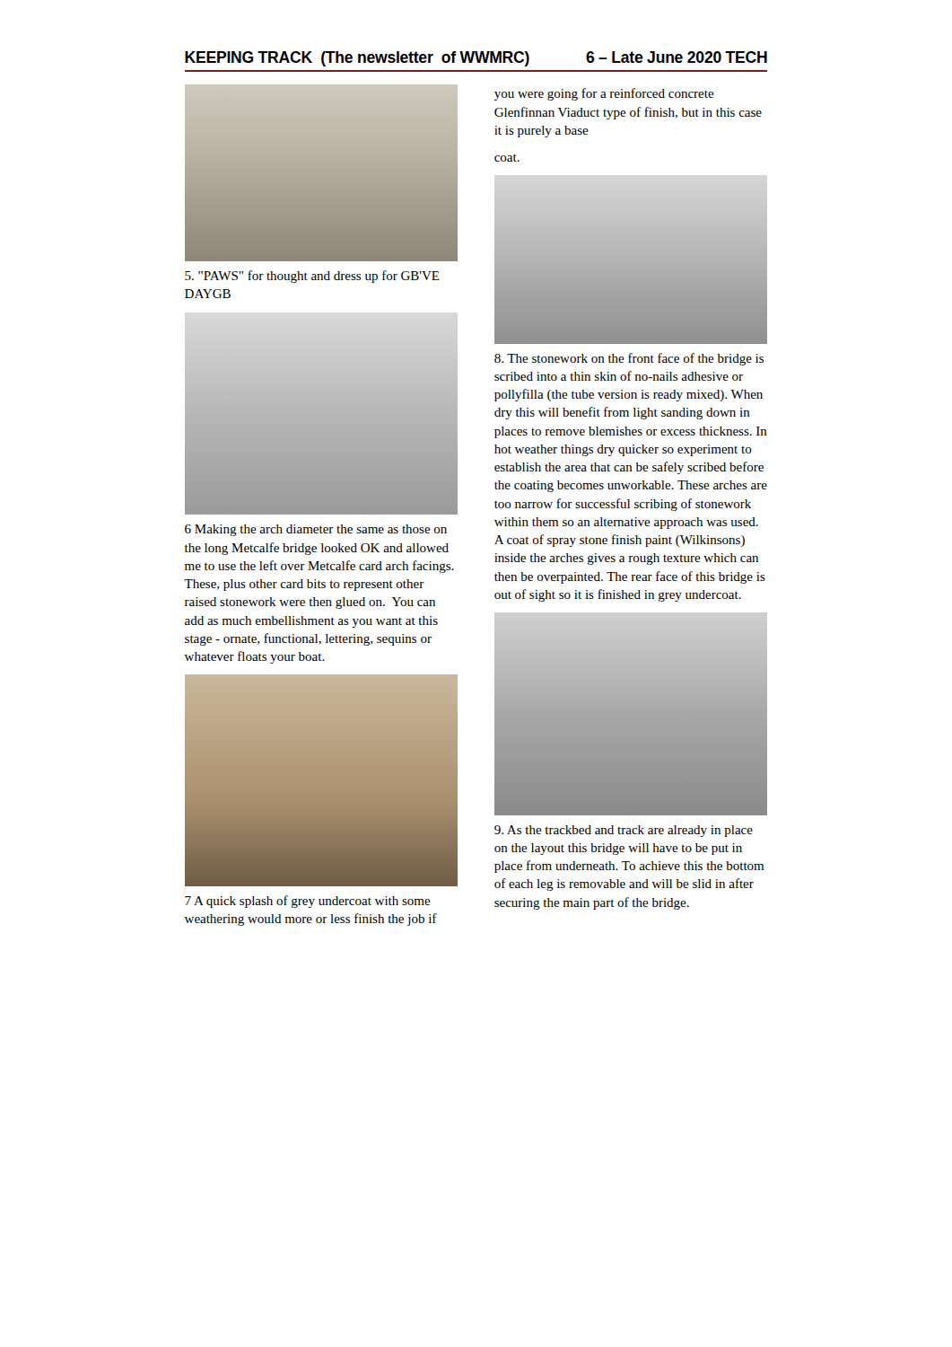KEEPING TRACK (The newsletter of WWMRC) 6 – Late June 2020 TECH
5. "PAWS" for thought and dress up for GB'VE DAYGB
6 Making the arch diameter the same as those on the long Metcalfe bridge looked OK and allowed me to use the left over Metcalfe card arch facings. These, plus other card bits to represent other raised stonework were then glued on. You can add as much embellishment as you want at this stage - ornate, functional, lettering, sequins or whatever floats your boat.
7 A quick splash of grey undercoat with some weathering would more or less finish the job if you were going for a reinforced concrete Glenfinnan Viaduct type of finish, but in this case it is purely a base
coat.
8. The stonework on the front face of the bridge is scribed into a thin skin of no-nails adhesive or pollyfilla (the tube version is ready mixed). When dry this will benefit from light sanding down in places to remove blemishes or excess thickness. In hot weather things dry quicker so experiment to establish the area that can be safely scribed before the coating becomes unworkable. These arches are too narrow for successful scribing of stonework within them so an alternative approach was used. A coat of spray stone finish paint (Wilkinsons) inside the arches gives a rough texture which can then be overpainted. The rear face of this bridge is out of sight so it is finished in grey undercoat.
9. As the trackbed and track are already in place on the layout this bridge will have to be put in place from underneath. To achieve this the bottom of each leg is removable and will be slid in after securing the main part of the bridge.